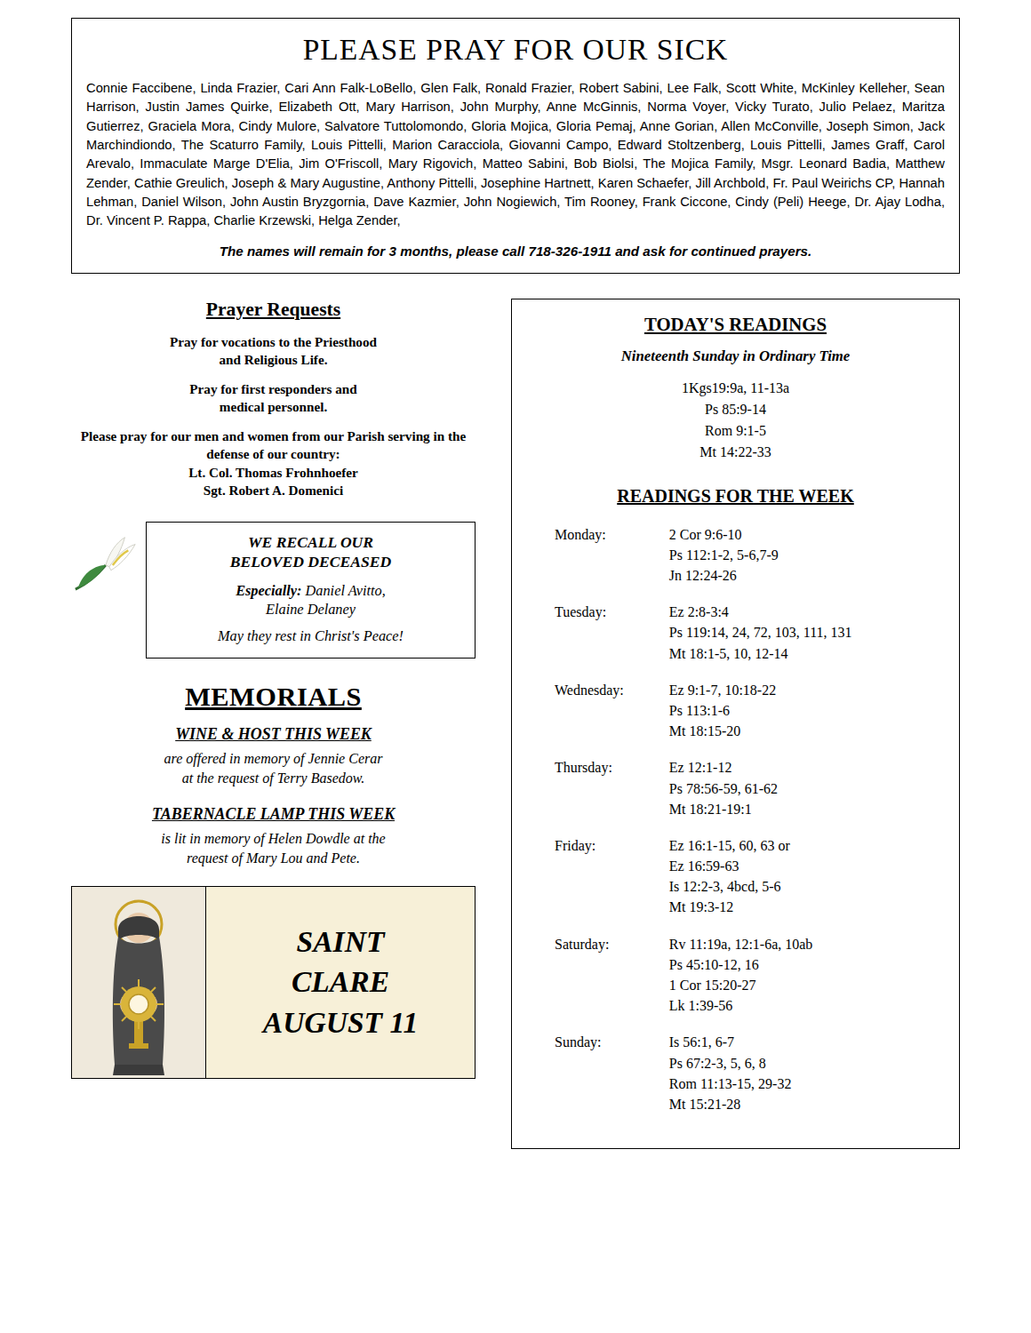PLEASE PRAY FOR OUR SICK
Connie Faccibene, Linda Frazier, Cari Ann Falk-LoBello, Glen Falk, Ronald Frazier, Robert Sabini, Lee Falk, Scott White, McKinley Kelleher, Sean Harrison, Justin James Quirke, Elizabeth Ott, Mary Harrison, John Murphy, Anne McGinnis, Norma Voyer, Vicky Turato, Julio Pelaez, Maritza Gutierrez, Graciela Mora, Cindy Mulore, Salvatore Tuttolomondo, Gloria Mojica, Gloria Pemaj, Anne Gorian, Allen McConville, Joseph Simon, Jack Marchindiondo, The Scaturro Family, Louis Pittelli, Marion Caracciola, Giovanni Campo, Edward Stoltzenberg, Louis Pittelli, James Graff, Carol Arevalo, Immaculate Marge D'Elia, Jim O'Friscoll, Mary Rigovich, Matteo Sabini, Bob Biolsi, The Mojica Family, Msgr. Leonard Badia, Matthew Zender, Cathie Greulich, Joseph & Mary Augustine, Anthony Pittelli, Josephine Hartnett, Karen Schaefer, Jill Archbold, Fr. Paul Weirichs CP, Hannah Lehman, Daniel Wilson, John Austin Bryzgornia, Dave Kazmier, John Nogiewich, Tim Rooney, Frank Ciccone, Cindy (Peli) Heege, Dr. Ajay Lodha, Dr. Vincent P. Rappa, Charlie Krzewski, Helga Zender,
The names will remain for 3 months, please call 718-326-1911 and ask for continued prayers.
Prayer Requests
Pray for vocations to the Priesthood
and Religious Life.
Pray for first responders and
medical personnel.
Please pray for our men and women from our Parish serving in the defense of our country:
Lt. Col. Thomas Frohnhoefer
Sgt. Robert A. Domenici
WE RECALL OUR
BELOVED DECEASED
Especially: Daniel Avitto,
Elaine Delaney
May they rest in Christ's Peace!
MEMORIALS
WINE & HOST THIS WEEK
are offered in memory of Jennie Cerar
at the request of Terry Basedow.
TABERNACLE LAMP THIS WEEK
is lit in memory of Helen Dowdle at the
request of Mary Lou and Pete.
SAINT CLARE AUGUST 11
TODAY'S READINGS
Nineteenth Sunday in Ordinary Time
1Kgs19:9a, 11-13a
Ps 85:9-14
Rom 9:1-5
Mt 14:22-33
READINGS FOR THE WEEK
| Monday: | 2 Cor 9:6-10 Ps 112:1-2, 5-6,7-9 Jn 12:24-26 |
| Tuesday: | Ez 2:8-3:4 Ps 119:14, 24, 72, 103, 111, 131 Mt 18:1-5, 10, 12-14 |
| Wednesday: | Ez 9:1-7, 10:18-22 Ps 113:1-6 Mt 18:15-20 |
| Thursday: | Ez 12:1-12 Ps 78:56-59, 61-62 Mt 18:21-19:1 |
| Friday: | Ez 16:1-15, 60, 63 or Ez 16:59-63 Is 12:2-3, 4bcd, 5-6 Mt 19:3-12 |
| Saturday: | Rv 11:19a, 12:1-6a, 10ab Ps 45:10-12, 16 1 Cor 15:20-27 Lk 1:39-56 |
| Sunday: | Is 56:1, 6-7 Ps 67:2-3, 5, 6, 8 Rom 11:13-15, 29-32 Mt 15:21-28 |